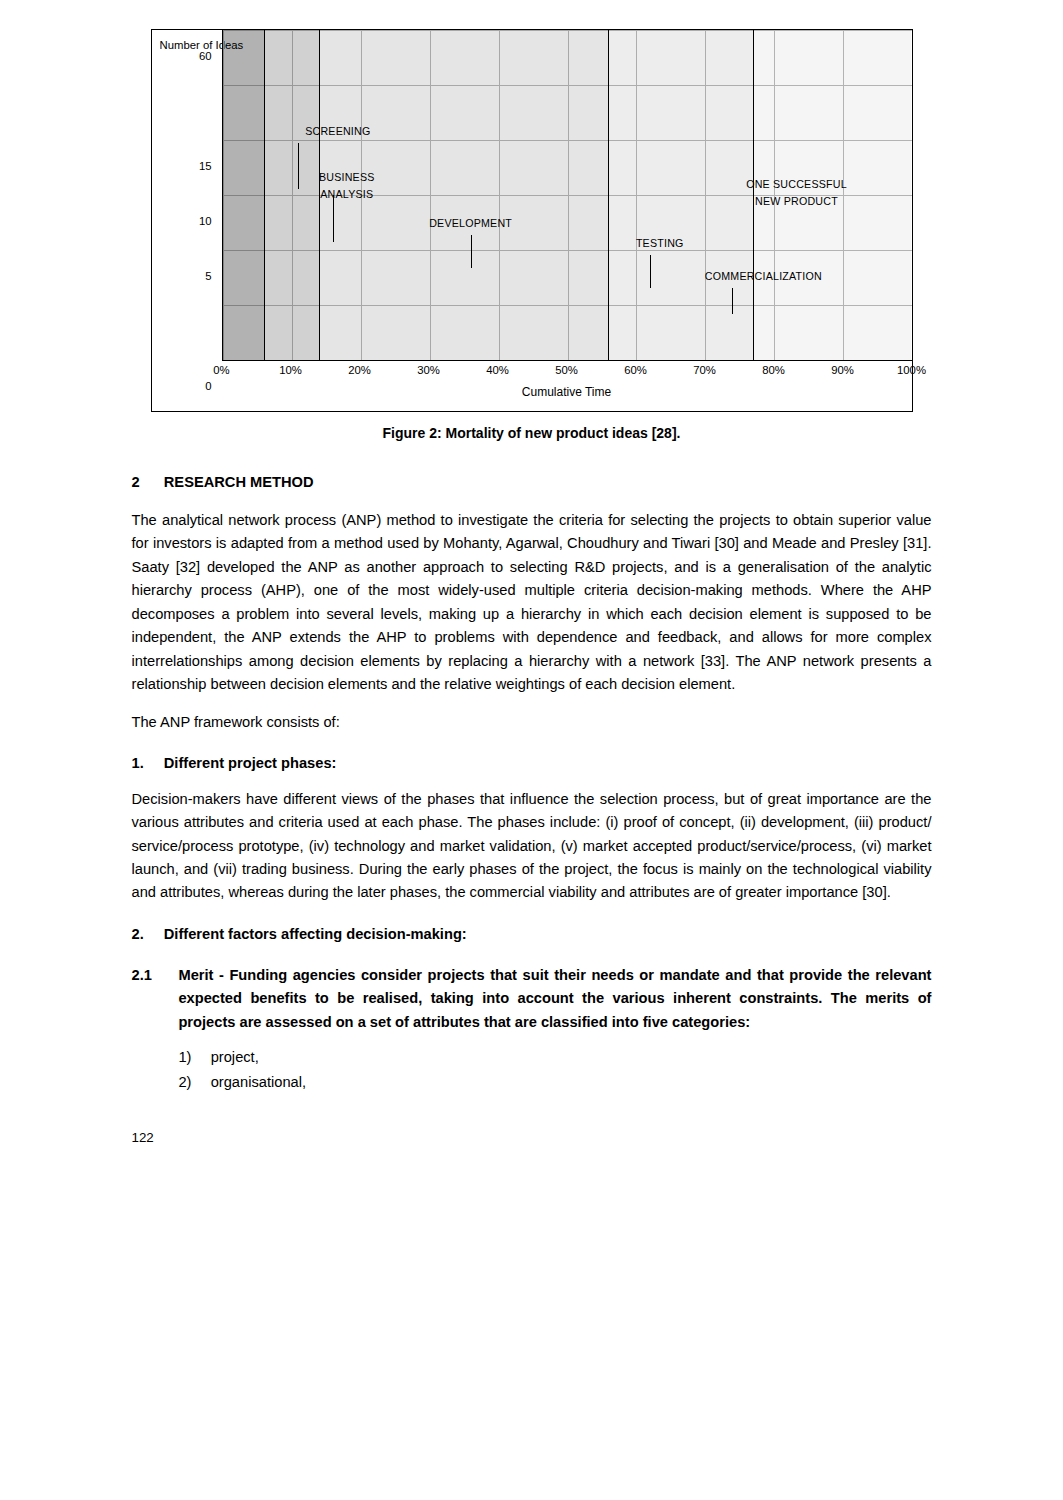Number of Ideas
60 15 10 5 0
SCREENING
BUSINESS
ANALYSIS
DEVELOPMENT
TESTING
COMMERCIALIZATION
ONE SUCCESSFUL
NEW PRODUCT
0% 10% 20% 30% 40% 50% 60% 70% 80% 90% 100%
Cumulative Time
Figure 2: Mortality of new product ideas [28].
2 RESEARCH METHOD
The analytical network process (ANP) method to investigate the criteria for selecting the projects to obtain superior value for investors is adapted from a method used by Mohanty, Agarwal, Choudhury and Tiwari [30] and Meade and Presley [31]. Saaty [32] developed the ANP as another approach to selecting R&D projects, and is a generalisation of the analytic hierarchy process (AHP), one of the most widely-used multiple criteria decision-making methods. Where the AHP decomposes a problem into several levels, making up a hierarchy in which each decision element is supposed to be independent, the ANP extends the AHP to problems with dependence and feedback, and allows for more complex interrelationships among decision elements by replacing a hierarchy with a network [33]. The ANP network presents a relationship between decision elements and the relative weightings of each decision element.
The ANP framework consists of:
1. Different project phases:
Decision-makers have different views of the phases that influence the selection process, but of great importance are the various attributes and criteria used at each phase. The phases include: (i) proof of concept, (ii) development, (iii) product/ service/process prototype, (iv) technology and market validation, (v) market accepted product/service/process, (vi) market launch, and (vii) trading business. During the early phases of the project, the focus is mainly on the technological viability and attributes, whereas during the later phases, the commercial viability and attributes are of greater importance [30].
2. Different factors affecting decision-making:
2.1 Merit - Funding agencies consider projects that suit their needs or mandate and that provide the relevant expected benefits to be realised, taking into account the various inherent constraints. The merits of projects are assessed on a set of attributes that are classified into five categories:
1) project,
2) organisational,
122